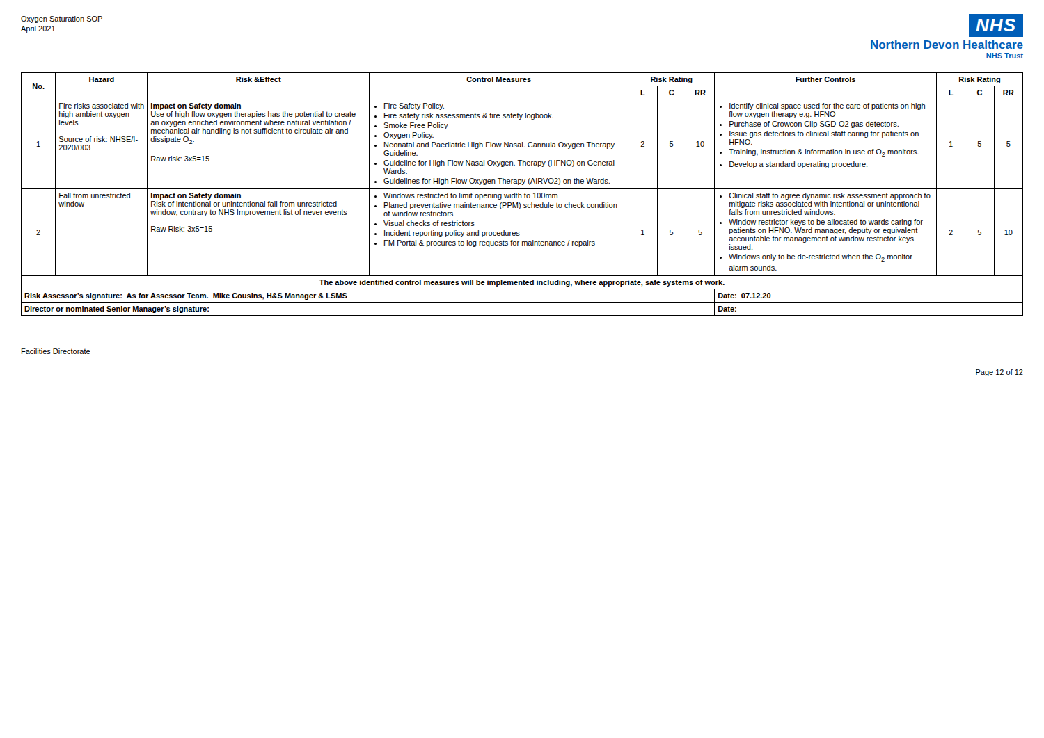Oxygen Saturation SOP
April 2021
NHS
Northern Devon Healthcare
NHS Trust
| No. | Hazard | Risk &Effect | Control Measures | Risk Rating | Further Controls | Risk Rating |
| --- | --- | --- | --- | --- | --- | --- |
| L | C | RR | L | C | RR |
| 1 | Fire risks associated with high ambient oxygen levels Source of risk: NHSE/I-2020/003 | Impact on Safety domain Use of high flow oxygen therapies has the potential to create an oxygen enriched environment where natural ventilation / mechanical air handling is not sufficient to circulate air and dissipate O 2 . Raw risk: 3x5=15 | Fire Safety Policy. Fire safety risk assessments & fire safety logbook. Smoke Free Policy Oxygen Policy. Neonatal and Paediatric High Flow Nasal. Cannula Oxygen Therapy Guideline. Guideline for High Flow Nasal Oxygen. Therapy (HFNO) on General Wards. Guidelines for High Flow Oxygen Therapy (AIRVO2) on the Wards. | 2 | 5 | 10 | Identify clinical space used for the care of patients on high flow oxygen therapy e.g. HFNO Purchase of Crowcon Clip SGD-O2 gas detectors. Issue gas detectors to clinical staff caring for patients on HFNO. Training, instruction & information in use of O 2 monitors. Develop a standard operating procedure. | 1 | 5 | 5 |
| 2 | Fall from unrestricted window | Impact on Safety domain Risk of intentional or unintentional fall from unrestricted window, contrary to NHS Improvement list of never events Raw Risk: 3x5=15 | Windows restricted to limit opening width to 100mm Planed preventative maintenance (PPM) schedule to check condition of window restrictors Visual checks of restrictors Incident reporting policy and procedures FM Portal & procures to log requests for maintenance / repairs | 1 | 5 | 5 | Clinical staff to agree dynamic risk assessment approach to mitigate risks associated with intentional or unintentional falls from unrestricted windows. Window restrictor keys to be allocated to wards caring for patients on HFNO. Ward manager, deputy or equivalent accountable for management of window restrictor keys issued. Windows only to be de-restricted when the O 2 monitor alarm sounds. | 2 | 5 | 10 |
| The above identified control measures will be implemented including, where appropriate, safe systems of work. |
| Risk Assessor’s signature: As for Assessor Team. Mike Cousins, H&S Manager & LSMS | Date: 07.12.20 |
| Director or nominated Senior Manager’s signature: | Date: |
Facilities Directorate
Page 12 of 12